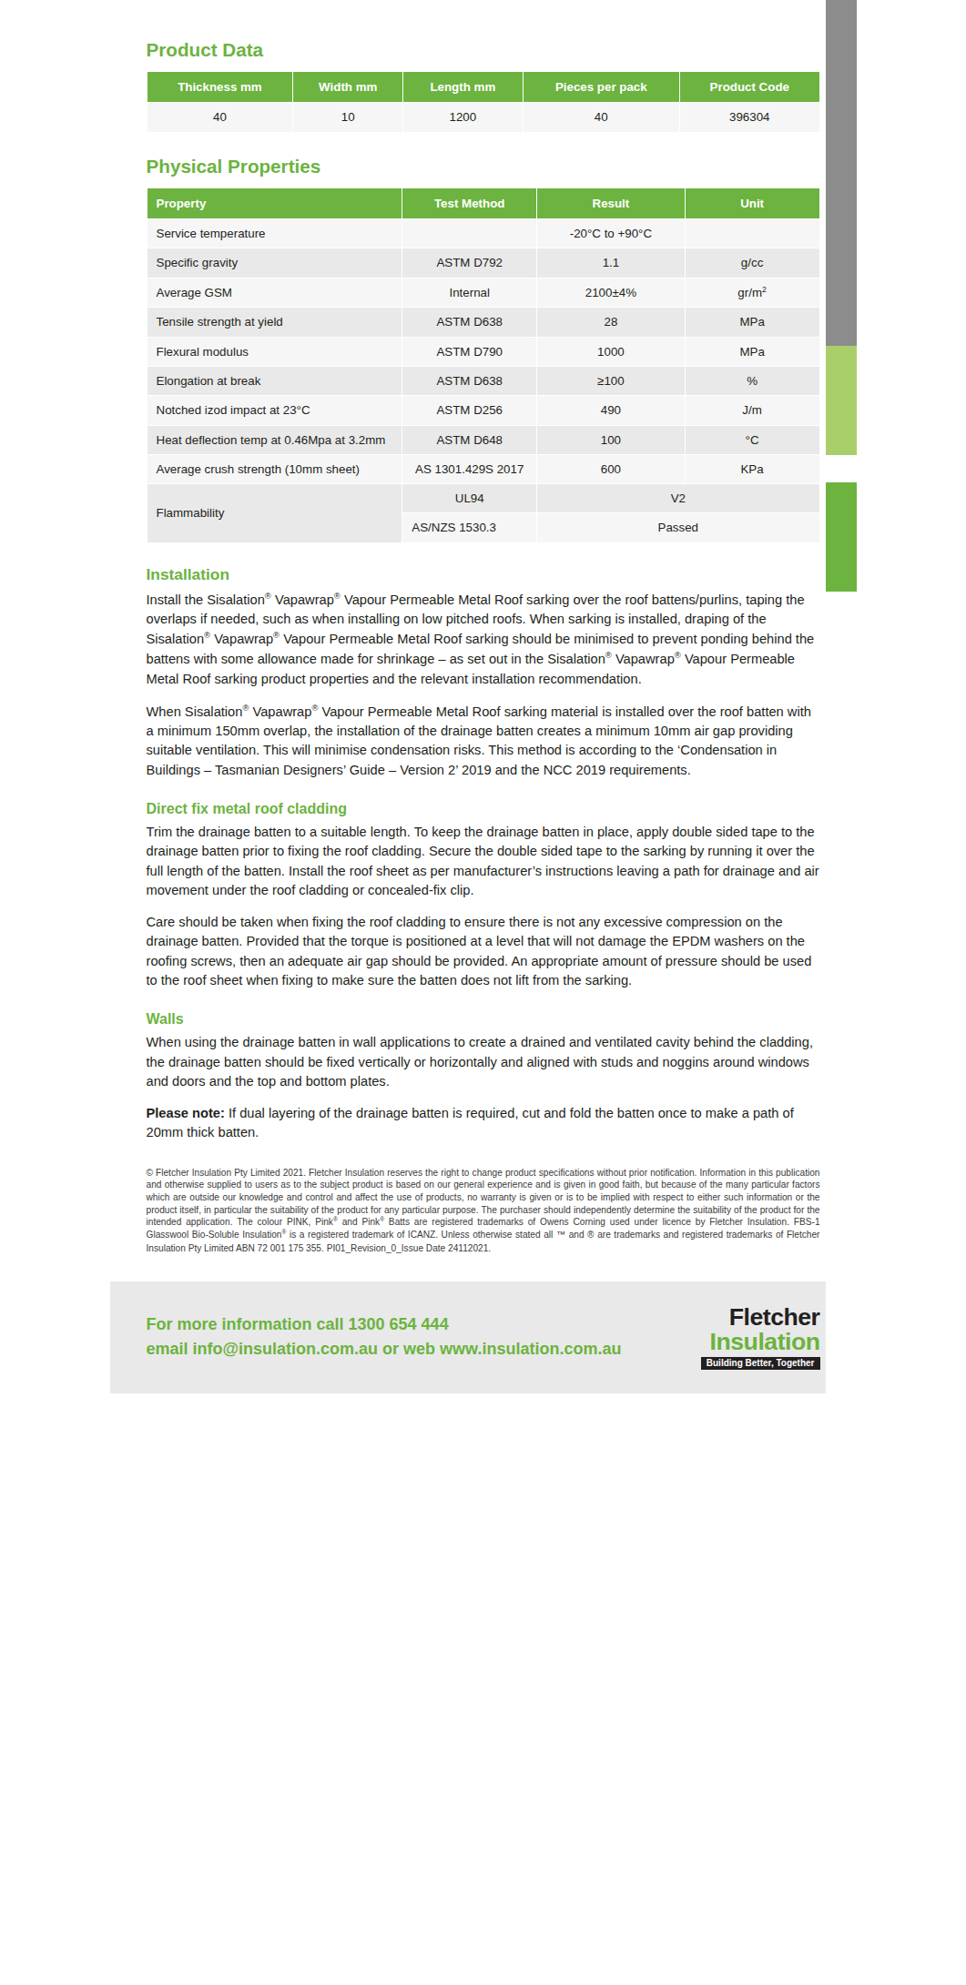Product Data
| Thickness mm | Width mm | Length mm | Pieces per pack | Product Code |
| --- | --- | --- | --- | --- |
| 40 | 10 | 1200 | 40 | 396304 |
Physical Properties
| Property | Test Method | Result | Unit |
| --- | --- | --- | --- |
| Service temperature | | -20°C to +90°C | |
| Specific gravity | ASTM D792 | 1.1 | g/cc |
| Average GSM | Internal | 2100±4% | gr/m 2 |
| Tensile strength at yield | ASTM D638 | 28 | MPa |
| Flexural modulus | ASTM D790 | 1000 | MPa |
| Elongation at break | ASTM D638 | ≥100 | % |
| Notched izod impact at 23°C | ASTM D256 | 490 | J/m |
| Heat deflection temp at 0.46Mpa at 3.2mm | ASTM D648 | 100 | °C |
| Average crush strength (10mm sheet) | AS 1301.429S 2017 | 600 | KPa |
| Flammability | UL94 | V2 |
| AS/NZS 1530.3 | Passed |
Installation
Install the Sisalation® Vapawrap® Vapour Permeable Metal Roof sarking over the roof battens/purlins, taping the overlaps if needed, such as when installing on low pitched roofs. When sarking is installed, draping of the Sisalation® Vapawrap® Vapour Permeable Metal Roof sarking should be minimised to prevent ponding behind the battens with some allowance made for shrinkage – as set out in the Sisalation® Vapawrap® Vapour Permeable Metal Roof sarking product properties and the relevant installation recommendation.
When Sisalation® Vapawrap® Vapour Permeable Metal Roof sarking material is installed over the roof batten with a minimum 150mm overlap, the installation of the drainage batten creates a minimum 10mm air gap providing suitable ventilation. This will minimise condensation risks. This method is according to the ‘Condensation in Buildings – Tasmanian Designers’ Guide – Version 2’ 2019 and the NCC 2019 requirements.
Direct fix metal roof cladding
Trim the drainage batten to a suitable length. To keep the drainage batten in place, apply double sided tape to the drainage batten prior to fixing the roof cladding. Secure the double sided tape to the sarking by running it over the full length of the batten. Install the roof sheet as per manufacturer’s instructions leaving a path for drainage and air movement under the roof cladding or concealed-fix clip.
Care should be taken when fixing the roof cladding to ensure there is not any excessive compression on the drainage batten. Provided that the torque is positioned at a level that will not damage the EPDM washers on the roofing screws, then an adequate air gap should be provided. An appropriate amount of pressure should be used to the roof sheet when fixing to make sure the batten does not lift from the sarking.
Walls
When using the drainage batten in wall applications to create a drained and ventilated cavity behind the cladding, the drainage batten should be fixed vertically or horizontally and aligned with studs and noggins around windows and doors and the top and bottom plates.
Please note: If dual layering of the drainage batten is required, cut and fold the batten once to make a path of 20mm thick batten.
© Fletcher Insulation Pty Limited 2021. Fletcher Insulation reserves the right to change product specifications without prior notification. Information in this publication and otherwise supplied to users as to the subject product is based on our general experience and is given in good faith, but because of the many particular factors which are outside our knowledge and control and affect the use of products, no warranty is given or is to be implied with respect to either such information or the product itself, in particular the suitability of the product for any particular purpose. The purchaser should independently determine the suitability of the product for the intended application. The colour PINK, Pink® and Pink® Batts are registered trademarks of Owens Corning used under licence by Fletcher Insulation. FBS-1 Glasswool Bio-Soluble Insulation® is a registered trademark of ICANZ. Unless otherwise stated all ™ and ® are trademarks and registered trademarks of Fletcher Insulation Pty Limited ABN 72 001 175 355. PI01_Revision_0_Issue Date 24112021.
For more information call 1300 654 444
email info@insulation.com.au or web www.insulation.com.au
Fletcher
Insulation
Building Better, Together